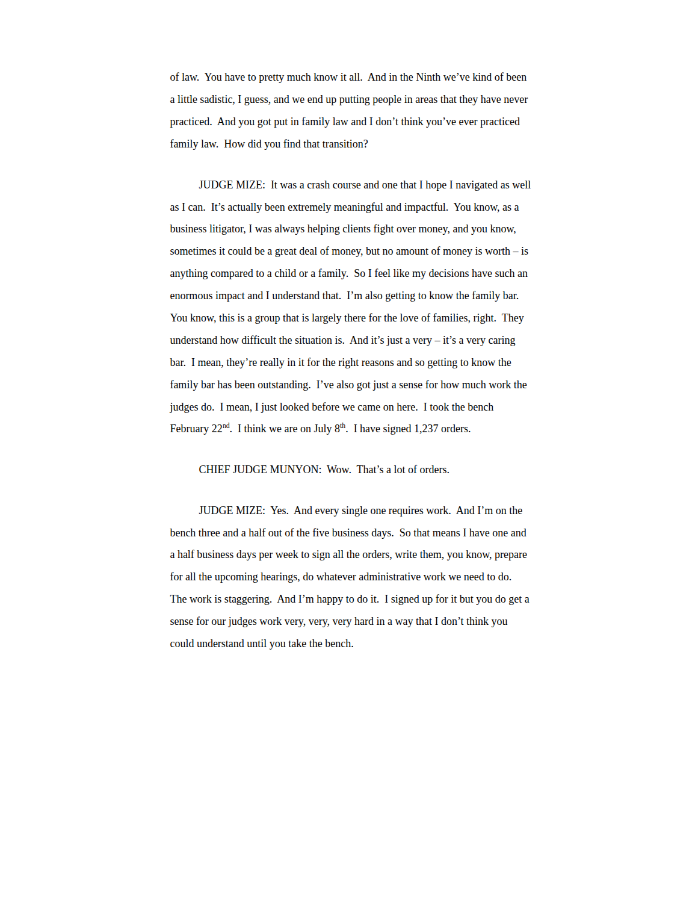of law. You have to pretty much know it all. And in the Ninth we’ve kind of been a little sadistic, I guess, and we end up putting people in areas that they have never practiced. And you got put in family law and I don’t think you’ve ever practiced family law. How did you find that transition?
JUDGE MIZE: It was a crash course and one that I hope I navigated as well as I can. It’s actually been extremely meaningful and impactful. You know, as a business litigator, I was always helping clients fight over money, and you know, sometimes it could be a great deal of money, but no amount of money is worth – is anything compared to a child or a family. So I feel like my decisions have such an enormous impact and I understand that. I’m also getting to know the family bar. You know, this is a group that is largely there for the love of families, right. They understand how difficult the situation is. And it’s just a very – it’s a very caring bar. I mean, they’re really in it for the right reasons and so getting to know the family bar has been outstanding. I’ve also got just a sense for how much work the judges do. I mean, I just looked before we came on here. I took the bench February 22nd. I think we are on July 8th. I have signed 1,237 orders.
CHIEF JUDGE MUNYON: Wow. That’s a lot of orders.
JUDGE MIZE: Yes. And every single one requires work. And I’m on the bench three and a half out of the five business days. So that means I have one and a half business days per week to sign all the orders, write them, you know, prepare for all the upcoming hearings, do whatever administrative work we need to do. The work is staggering. And I’m happy to do it. I signed up for it but you do get a sense for our judges work very, very, very hard in a way that I don’t think you could understand until you take the bench.